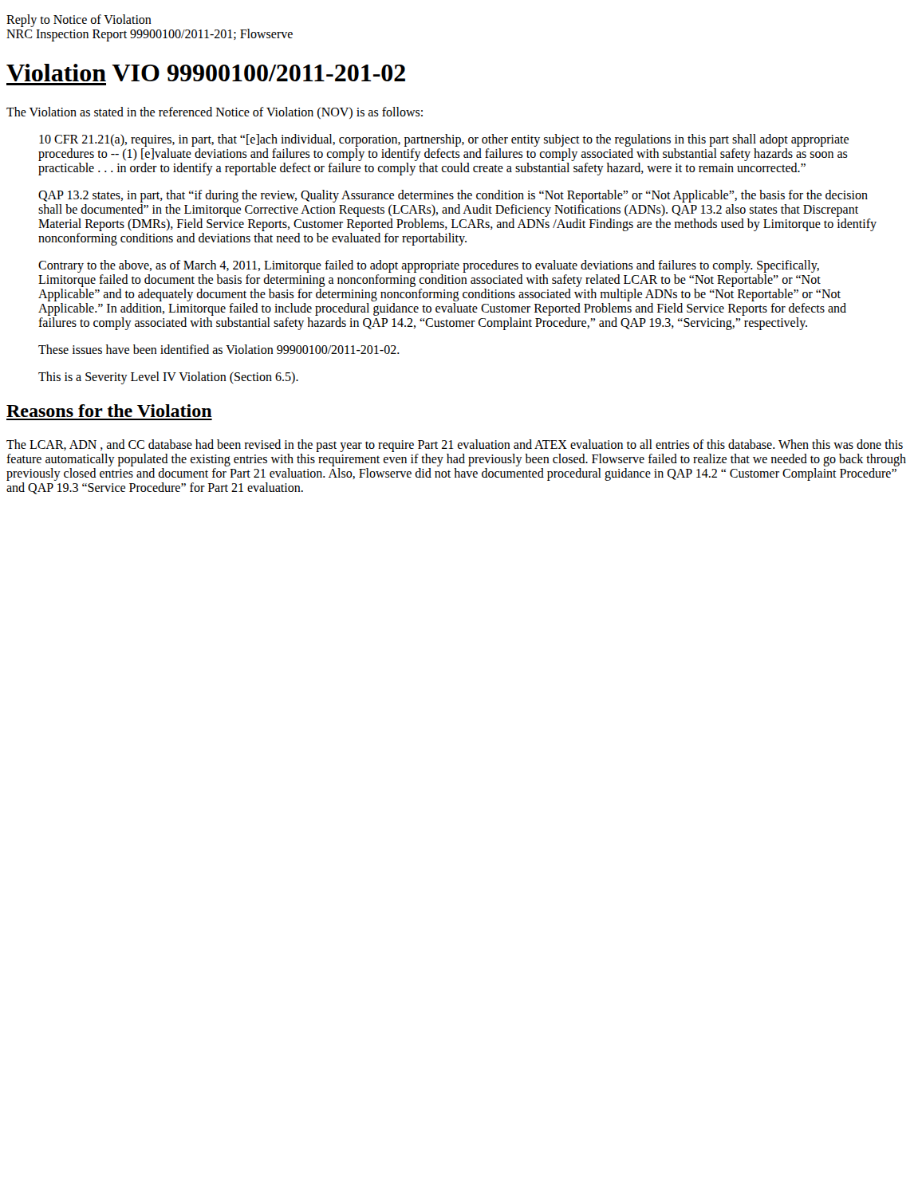Reply to Notice of Violation
NRC Inspection Report 99900100/2011-201; Flowserve
Violation VIO 99900100/2011-201-02
The Violation as stated in the referenced Notice of Violation (NOV) is as follows:
10 CFR 21.21(a), requires, in part, that “[e]ach individual, corporation, partnership, or other entity subject to the regulations in this part shall adopt appropriate procedures to -- (1) [e]valuate deviations and failures to comply to identify defects and failures to comply associated with substantial safety hazards as soon as practicable . . . in order to identify a reportable defect or failure to comply that could create a substantial safety hazard, were it to remain uncorrected.”
QAP 13.2 states, in part, that “if during the review, Quality Assurance determines the condition is “Not Reportable” or “Not Applicable”, the basis for the decision shall be documented” in the Limitorque Corrective Action Requests (LCARs), and Audit Deficiency Notifications (ADNs). QAP 13.2 also states that Discrepant Material Reports (DMRs), Field Service Reports, Customer Reported Problems, LCARs, and ADNs /Audit Findings are the methods used by Limitorque to identify nonconforming conditions and deviations that need to be evaluated for reportability.
Contrary to the above, as of March 4, 2011, Limitorque failed to adopt appropriate procedures to evaluate deviations and failures to comply. Specifically, Limitorque failed to document the basis for determining a nonconforming condition associated with safety related LCAR to be “Not Reportable” or “Not Applicable” and to adequately document the basis for determining nonconforming conditions associated with multiple ADNs to be “Not Reportable” or “Not Applicable.” In addition, Limitorque failed to include procedural guidance to evaluate Customer Reported Problems and Field Service Reports for defects and failures to comply associated with substantial safety hazards in QAP 14.2, “Customer Complaint Procedure,” and QAP 19.3, “Servicing,” respectively.
These issues have been identified as Violation 99900100/2011-201-02.
This is a Severity Level IV Violation (Section 6.5).
Reasons for the Violation
The LCAR, ADN , and CC database had been revised in the past year to require Part 21 evaluation and ATEX evaluation to all entries of this database. When this was done this feature automatically populated the existing entries with this requirement even if they had previously been closed. Flowserve failed to realize that we needed to go back through previously closed entries and document for Part 21 evaluation. Also, Flowserve did not have documented procedural guidance in QAP 14.2 “ Customer Complaint Procedure” and QAP 19.3 “Service Procedure” for Part 21 evaluation.